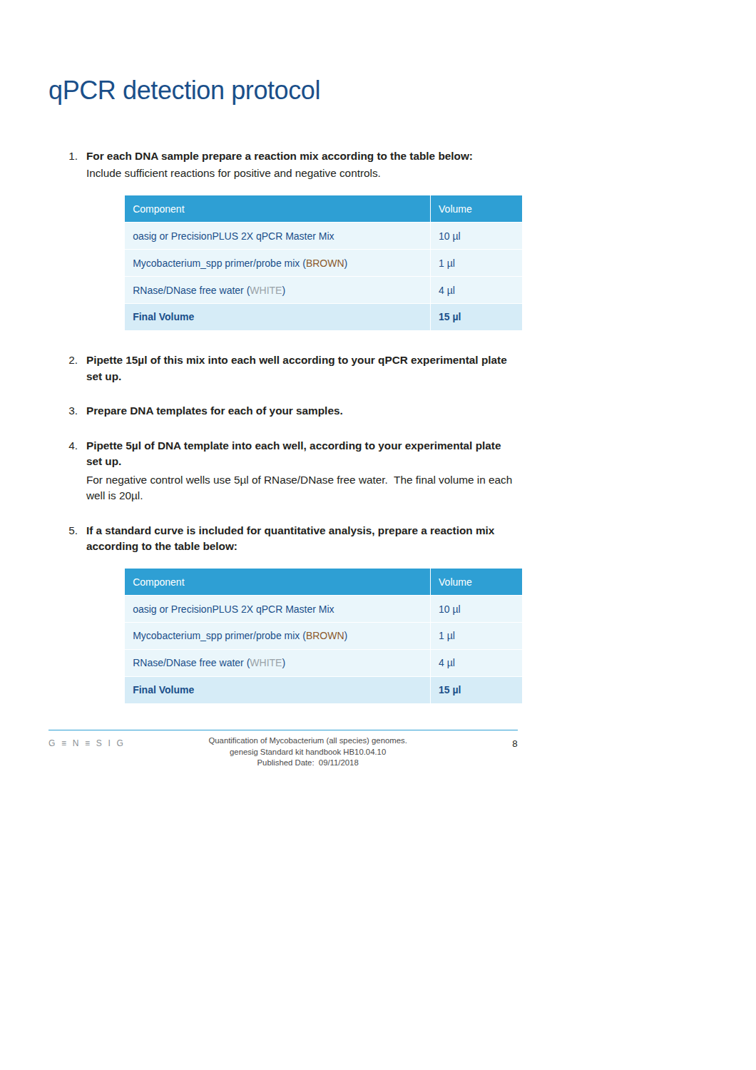qPCR detection protocol
For each DNA sample prepare a reaction mix according to the table below: Include sufficient reactions for positive and negative controls.
| Component | Volume |
| --- | --- |
| oasig or PrecisionPLUS 2X qPCR Master Mix | 10 µl |
| Mycobacterium_spp primer/probe mix ( BROWN ) | 1 µl |
| RNase/DNase free water ( WHITE ) | 4 µl |
| Final Volume | 15 µl |
Pipette 15µl of this mix into each well according to your qPCR experimental plate set up.
Prepare DNA templates for each of your samples.
Pipette 5µl of DNA template into each well, according to your experimental plate set up. For negative control wells use 5µl of RNase/DNase free water. The final volume in each well is 20µl.
If a standard curve is included for quantitative analysis, prepare a reaction mix according to the table below:
| Component | Volume |
| --- | --- |
| oasig or PrecisionPLUS 2X qPCR Master Mix | 10 µl |
| Mycobacterium_spp primer/probe mix ( BROWN ) | 1 µl |
| RNase/DNase free water ( WHITE ) | 4 µl |
| Final Volume | 15 µl |
G ≡ N ≡ S I G
Quantification of Mycobacterium (all species) genomes.
genesig Standard kit handbook HB10.04.10
Published Date: 09/11/2018
8